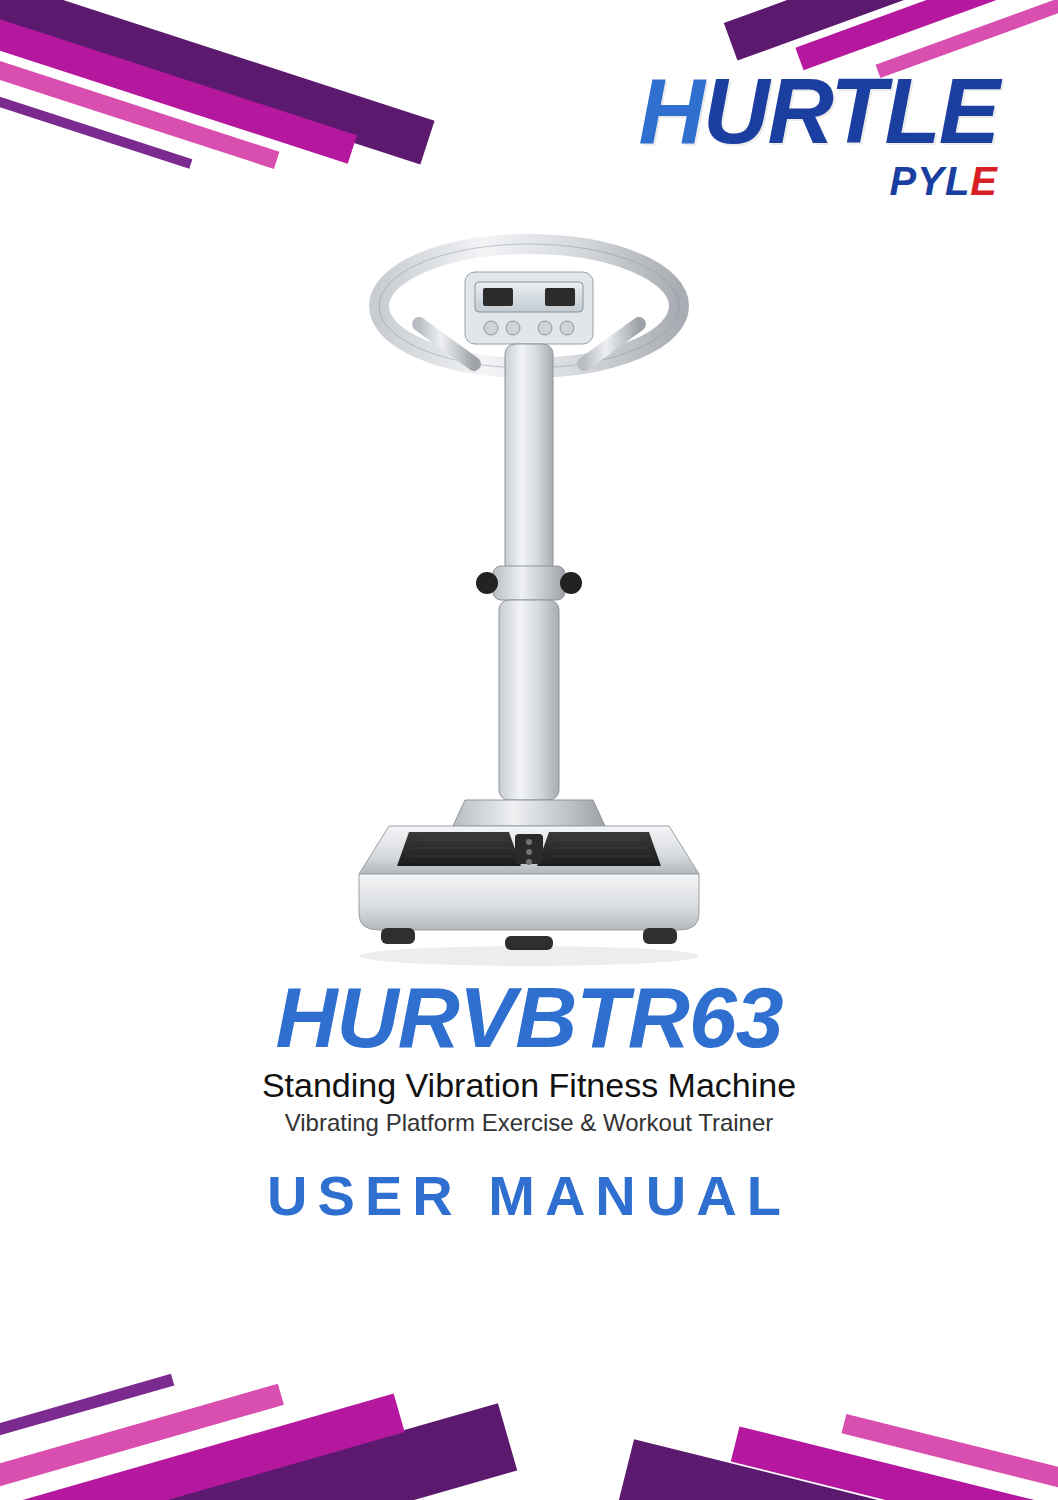HURTLE
PYLE
HURVBTR63
Standing Vibration Fitness Machine
Vibrating Platform Exercise & Workout Trainer
User Manual